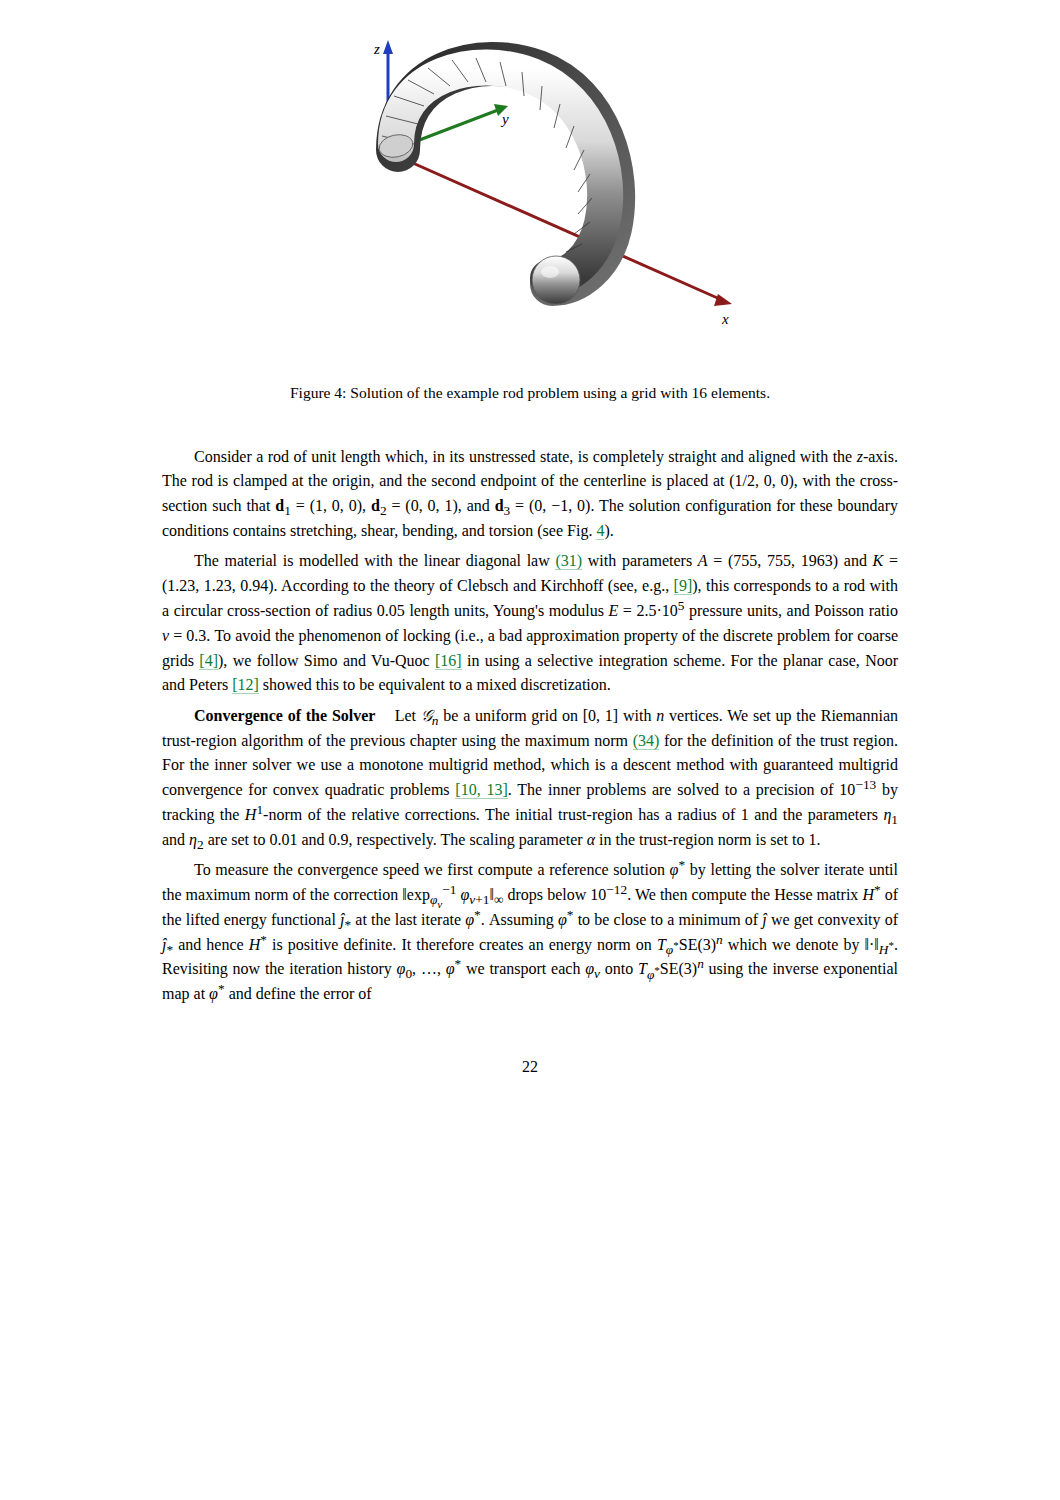Solution of the example rod problem A three-dimensional rendering of a bent and twisted rod forming an arch, shown with coordinate axes labelled x, y and z. z y x
Figure 4: Solution of the example rod problem using a grid with 16 elements.
Consider a rod of unit length which, in its unstressed state, is completely straight and aligned with the z-axis. The rod is clamped at the origin, and the second endpoint of the centerline is placed at (1/2, 0, 0), with the cross-section such that d1 = (1, 0, 0), d2 = (0, 0, 1), and d3 = (0, −1, 0). The solution configuration for these boundary conditions contains stretching, shear, bending, and torsion (see Fig. 4).
The material is modelled with the linear diagonal law (31) with parameters A = (755, 755, 1963) and K = (1.23, 1.23, 0.94). According to the theory of Clebsch and Kirchhoff (see, e.g., [9]), this corresponds to a rod with a circular cross-section of radius 0.05 length units, Young's modulus E = 2.5·105 pressure units, and Poisson ratio ν = 0.3. To avoid the phenomenon of locking (i.e., a bad approximation property of the discrete problem for coarse grids [4]), we follow Simo and Vu-Quoc [16] in using a selective integration scheme. For the planar case, Noor and Peters [12] showed this to be equivalent to a mixed discretization.
Convergence of the Solver Let 𝒢n be a uniform grid on [0, 1] with n vertices. We set up the Riemannian trust-region algorithm of the previous chapter using the maximum norm (34) for the definition of the trust region. For the inner solver we use a monotone multigrid method, which is a descent method with guaranteed multigrid convergence for convex quadratic problems [10, 13]. The inner problems are solved to a precision of 10−13 by tracking the H1-norm of the relative corrections. The initial trust-region has a radius of 1 and the parameters η1 and η2 are set to 0.01 and 0.9, respectively. The scaling parameter α in the trust-region norm is set to 1.
To measure the convergence speed we first compute a reference solution φ* by letting the solver iterate until the maximum norm of the correction ‖expφν−1 φν+1‖∞ drops below 10−12. We then compute the Hesse matrix H* of the lifted energy functional ĵ* at the last iterate φ*. Assuming φ* to be close to a minimum of ĵ we get convexity of ĵ* and hence H* is positive definite. It therefore creates an energy norm on Tφ*SE(3)n which we denote by ‖·‖H*. Revisiting now the iteration history φ0, …, φ* we transport each φν onto Tφ*SE(3)n using the inverse exponential map at φ* and define the error of
22